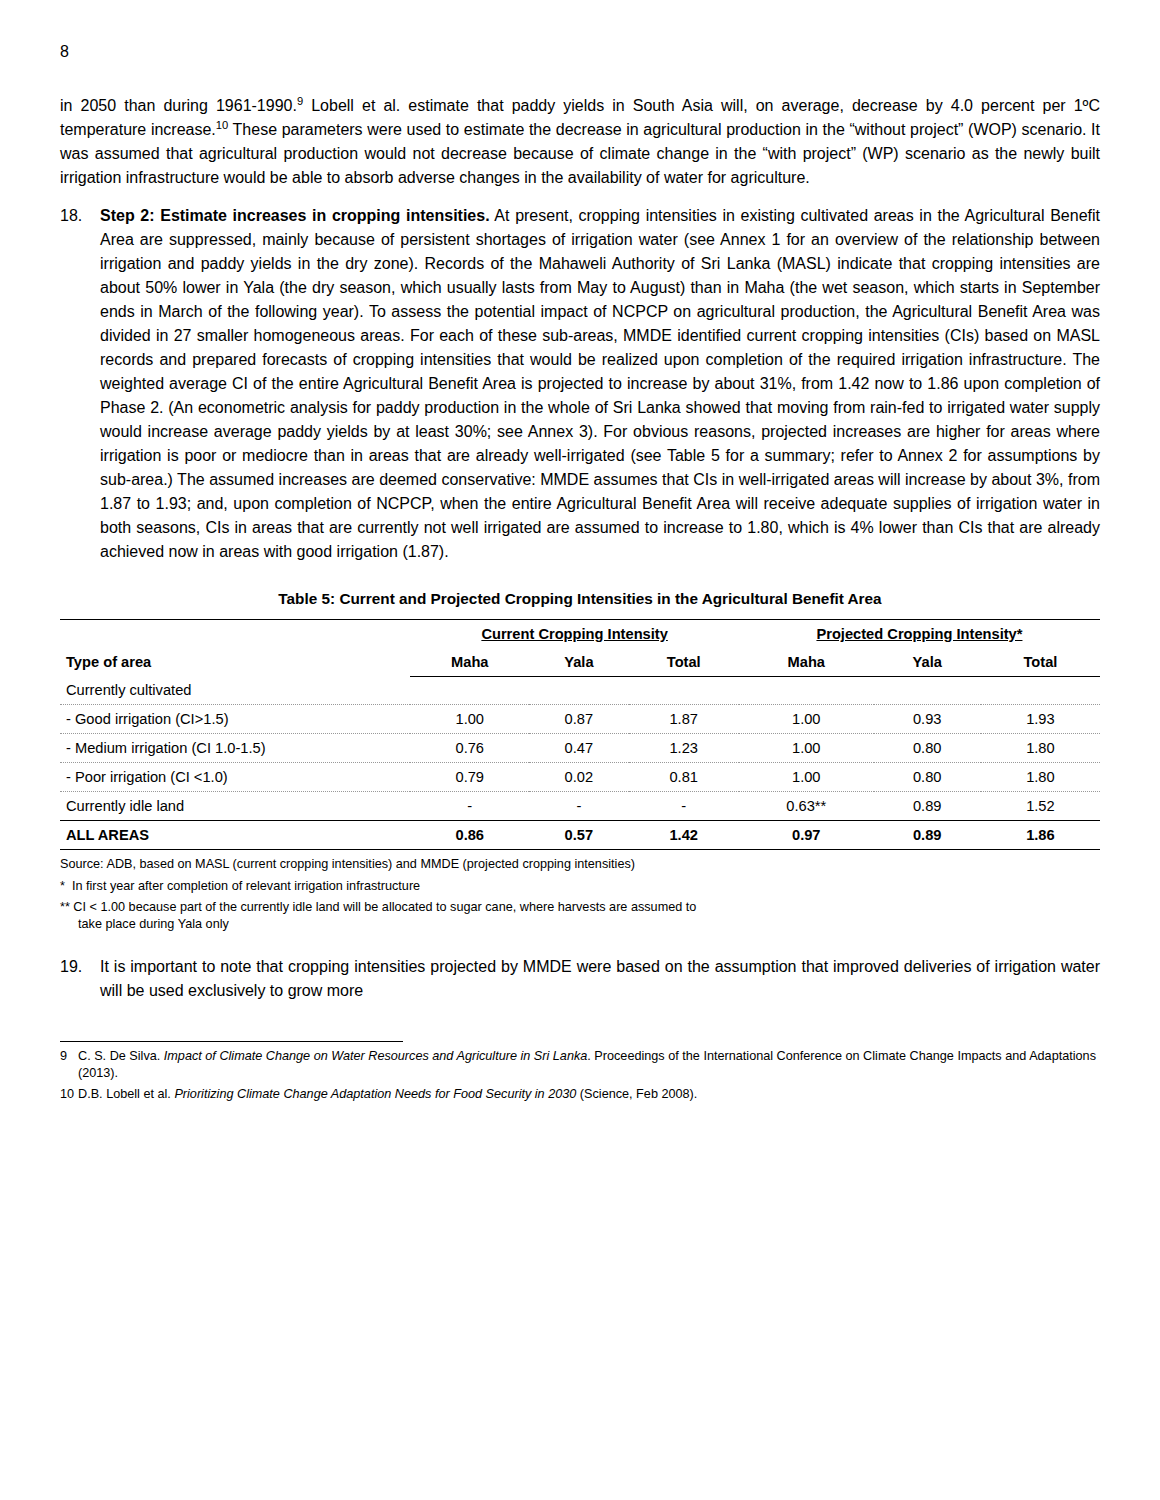8
in 2050 than during 1961-1990.9 Lobell et al. estimate that paddy yields in South Asia will, on average, decrease by 4.0 percent per 1ºC temperature increase.10 These parameters were used to estimate the decrease in agricultural production in the “without project” (WOP) scenario. It was assumed that agricultural production would not decrease because of climate change in the “with project” (WP) scenario as the newly built irrigation infrastructure would be able to absorb adverse changes in the availability of water for agriculture.
18.
Step 2: Estimate increases in cropping intensities. At present, cropping intensities in existing cultivated areas in the Agricultural Benefit Area are suppressed, mainly because of persistent shortages of irrigation water (see Annex 1 for an overview of the relationship between irrigation and paddy yields in the dry zone). Records of the Mahaweli Authority of Sri Lanka (MASL) indicate that cropping intensities are about 50% lower in Yala (the dry season, which usually lasts from May to August) than in Maha (the wet season, which starts in September ends in March of the following year). To assess the potential impact of NCPCP on agricultural production, the Agricultural Benefit Area was divided in 27 smaller homogeneous areas. For each of these sub-areas, MMDE identified current cropping intensities (CIs) based on MASL records and prepared forecasts of cropping intensities that would be realized upon completion of the required irrigation infrastructure. The weighted average CI of the entire Agricultural Benefit Area is projected to increase by about 31%, from 1.42 now to 1.86 upon completion of Phase 2. (An econometric analysis for paddy production in the whole of Sri Lanka showed that moving from rain-fed to irrigated water supply would increase average paddy yields by at least 30%; see Annex 3). For obvious reasons, projected increases are higher for areas where irrigation is poor or mediocre than in areas that are already well-irrigated (see Table 5 for a summary; refer to Annex 2 for assumptions by sub-area.) The assumed increases are deemed conservative: MMDE assumes that CIs in well-irrigated areas will increase by about 3%, from 1.87 to 1.93; and, upon completion of NCPCP, when the entire Agricultural Benefit Area will receive adequate supplies of irrigation water in both seasons, CIs in areas that are currently not well irrigated are assumed to increase to 1.80, which is 4% lower than CIs that are already achieved now in areas with good irrigation (1.87).
Table 5: Current and Projected Cropping Intensities in the Agricultural Benefit Area
| Type of area | Current Cropping Intensity | Projected Cropping Intensity* |
| --- | --- | --- |
| Maha | Yala | Total | Maha | Yala | Total |
| Currently cultivated | | | | | | |
| - Good irrigation (CI>1.5) | 1.00 | 0.87 | 1.87 | 1.00 | 0.93 | 1.93 |
| - Medium irrigation (CI 1.0-1.5) | 0.76 | 0.47 | 1.23 | 1.00 | 0.80 | 1.80 |
| - Poor irrigation (CI <1.0) | 0.79 | 0.02 | 0.81 | 1.00 | 0.80 | 1.80 |
| Currently idle land | - | - | - | 0.63** | 0.89 | 1.52 |
| ALL AREAS | 0.86 | 0.57 | 1.42 | 0.97 | 0.89 | 1.86 |
Source: ADB, based on MASL (current cropping intensities) and MMDE (projected cropping intensities)
* In first year after completion of relevant irrigation infrastructure
** CI < 1.00 because part of the currently idle land will be allocated to sugar cane, where harvests are assumed to take place during Yala only
19.
It is important to note that cropping intensities projected by MMDE were based on the assumption that improved deliveries of irrigation water will be used exclusively to grow more
9 C. S. De Silva. Impact of Climate Change on Water Resources and Agriculture in Sri Lanka. Proceedings of the International Conference on Climate Change Impacts and Adaptations (2013).
10 D.B. Lobell et al. Prioritizing Climate Change Adaptation Needs for Food Security in 2030 (Science, Feb 2008).